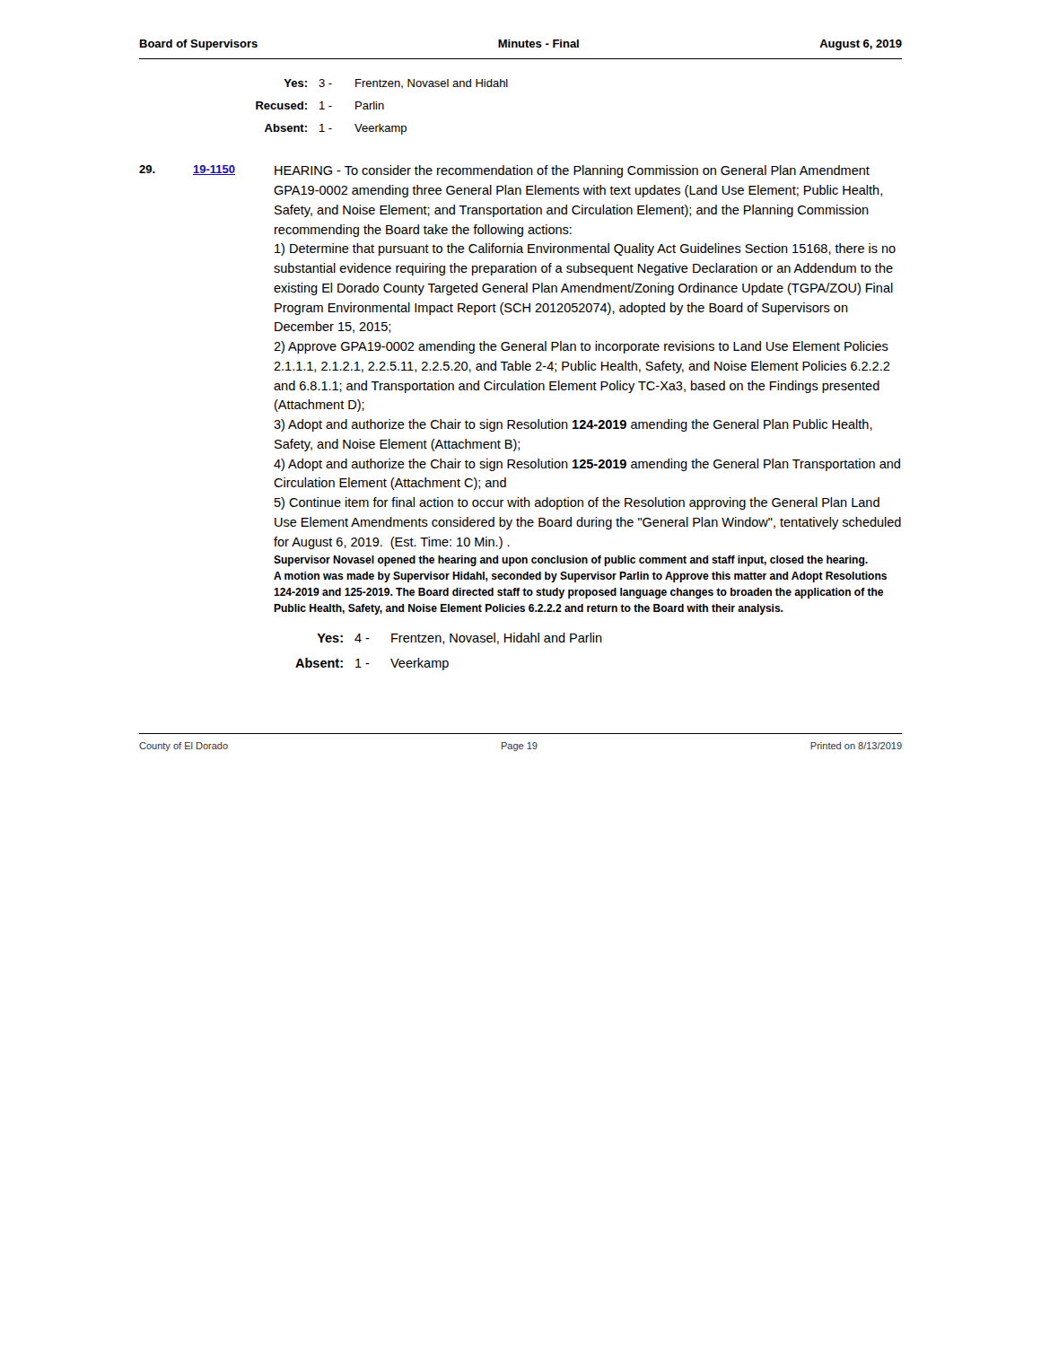Board of Supervisors
Minutes - Final
August 6, 2019
Yes:
3 -
Frentzen, Novasel and Hidahl
Recused:
1 -
Parlin
Absent:
1 -
Veerkamp
29.
19-1150
HEARING - To consider the recommendation of the Planning Commission on General Plan Amendment GPA19-0002 amending three General Plan Elements with text updates (Land Use Element; Public Health, Safety, and Noise Element; and Transportation and Circulation Element); and the Planning Commission recommending the Board take the following actions:
1) Determine that pursuant to the California Environmental Quality Act Guidelines Section 15168, there is no substantial evidence requiring the preparation of a subsequent Negative Declaration or an Addendum to the existing El Dorado County Targeted General Plan Amendment/Zoning Ordinance Update (TGPA/ZOU) Final Program Environmental Impact Report (SCH 2012052074), adopted by the Board of Supervisors on December 15, 2015;
2) Approve GPA19-0002 amending the General Plan to incorporate revisions to Land Use Element Policies 2.1.1.1, 2.1.2.1, 2.2.5.11, 2.2.5.20, and Table 2-4; Public Health, Safety, and Noise Element Policies 6.2.2.2 and 6.8.1.1; and Transportation and Circulation Element Policy TC-Xa3, based on the Findings presented (Attachment D);
3) Adopt and authorize the Chair to sign Resolution 124-2019 amending the General Plan Public Health, Safety, and Noise Element (Attachment B);
4) Adopt and authorize the Chair to sign Resolution 125-2019 amending the General Plan Transportation and Circulation Element (Attachment C); and
5) Continue item for final action to occur with adoption of the Resolution approving the General Plan Land Use Element Amendments considered by the Board during the "General Plan Window", tentatively scheduled for August 6, 2019. (Est. Time: 10 Min.) .
Supervisor Novasel opened the hearing and upon conclusion of public comment and staff input, closed the hearing.
A motion was made by Supervisor Hidahl, seconded by Supervisor Parlin to Approve this matter and Adopt Resolutions 124-2019 and 125-2019. The Board directed staff to study proposed language changes to broaden the application of the Public Health, Safety, and Noise Element Policies 6.2.2.2 and return to the Board with their analysis.
Yes:
4 -
Frentzen, Novasel, Hidahl and Parlin
Absent:
1 -
Veerkamp
County of El Dorado
Page 19
Printed on 8/13/2019